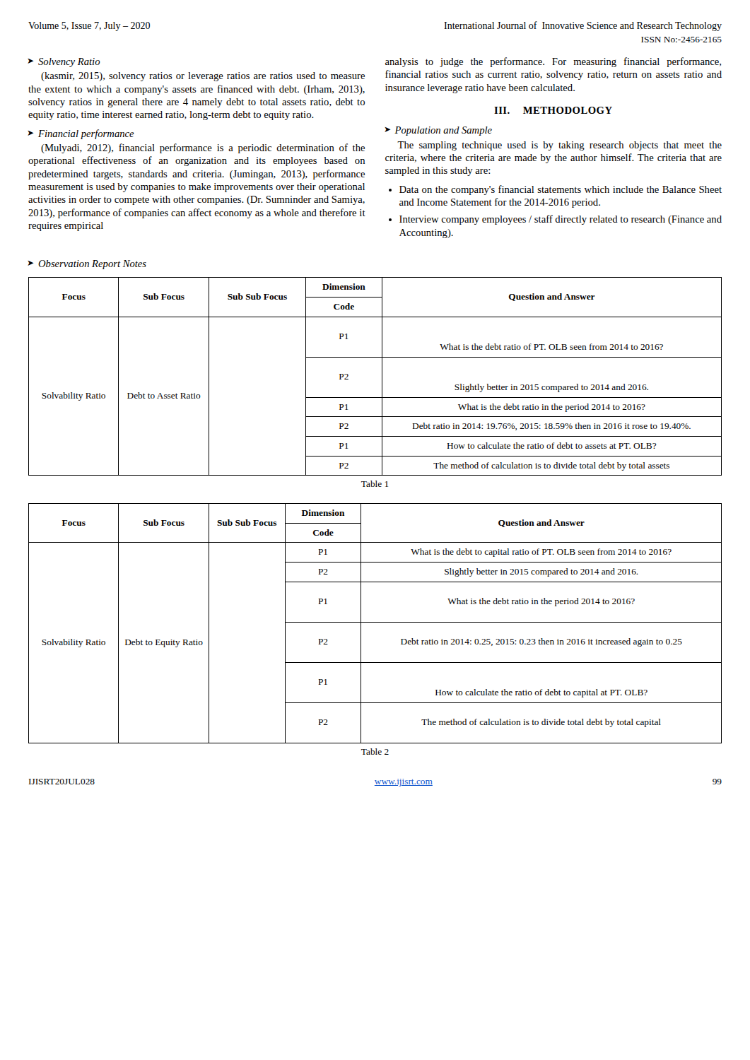Volume 5, Issue 7, July – 2020
International Journal of Innovative Science and Research Technology
ISSN No:-2456-2165
Solvency Ratio
(kasmir, 2015), solvency ratios or leverage ratios are ratios used to measure the extent to which a company's assets are financed with debt. (Irham, 2013), solvency ratios in general there are 4 namely debt to total assets ratio, debt to equity ratio, time interest earned ratio, long-term debt to equity ratio.
Financial performance
(Mulyadi, 2012), financial performance is a periodic determination of the operational effectiveness of an organization and its employees based on predetermined targets, standards and criteria. (Jumingan, 2013), performance measurement is used by companies to make improvements over their operational activities in order to compete with other companies. (Dr. Sumninder and Samiya, 2013), performance of companies can affect economy as a whole and therefore it requires empirical
analysis to judge the performance. For measuring financial performance, financial ratios such as current ratio, solvency ratio, return on assets ratio and insurance leverage ratio have been calculated.
III. METHODOLOGY
Population and Sample
The sampling technique used is by taking research objects that meet the criteria, where the criteria are made by the author himself. The criteria that are sampled in this study are:
Data on the company's financial statements which include the Balance Sheet and Income Statement for the 2014-2016 period.
Interview company employees / staff directly related to research (Finance and Accounting).
Observation Report Notes
| Focus | Sub Focus | Sub Sub Focus | Dimension | Question and Answer |
| --- | --- | --- | --- | --- |
| Code |
| Solvability Ratio | Debt to Asset Ratio | | P1 | What is the debt ratio of PT. OLB seen from 2014 to 2016? |
| P2 | Slightly better in 2015 compared to 2014 and 2016. |
| P1 | What is the debt ratio in the period 2014 to 2016? |
| P2 | Debt ratio in 2014: 19.76%, 2015: 18.59% then in 2016 it rose to 19.40%. |
| P1 | How to calculate the ratio of debt to assets at PT. OLB? |
| P2 | The method of calculation is to divide total debt by total assets |
Table 1
| Focus | Sub Focus | Sub Sub Focus | Dimension | Question and Answer |
| --- | --- | --- | --- | --- |
| Code |
| Solvability Ratio | Debt to Equity Ratio | | P1 | What is the debt to capital ratio of PT. OLB seen from 2014 to 2016? |
| P2 | Slightly better in 2015 compared to 2014 and 2016. |
| P1 | What is the debt ratio in the period 2014 to 2016? |
| P2 | Debt ratio in 2014: 0.25, 2015: 0.23 then in 2016 it increased again to 0.25 |
| P1 | How to calculate the ratio of debt to capital at PT. OLB? |
| P2 | The method of calculation is to divide total debt by total capital |
Table 2
IJISRT20JUL028
www.ijisrt.com
99